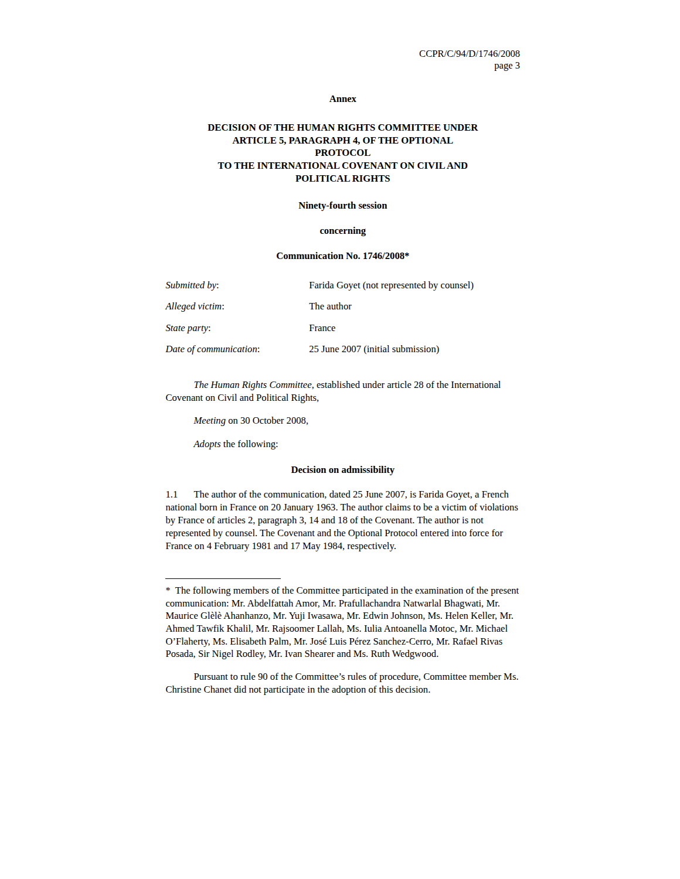CCPR/C/94/D/1746/2008
page 3
Annex
DECISION OF THE HUMAN RIGHTS COMMITTEE UNDER
ARTICLE 5, PARAGRAPH 4, OF THE OPTIONAL PROTOCOL
TO THE INTERNATIONAL COVENANT ON CIVIL AND
POLITICAL RIGHTS
Ninety-fourth session
concerning
Communication No. 1746/2008*
| Submitted by : | Farida Goyet (not represented by counsel) |
| Alleged victim : | The author |
| State party : | France |
| Date of communication : | 25 June 2007 (initial submission) |
The Human Rights Committee, established under article 28 of the International Covenant on Civil and Political Rights,
Meeting on 30 October 2008,
Adopts the following:
Decision on admissibility
1.1 The author of the communication, dated 25 June 2007, is Farida Goyet, a French national born in France on 20 January 1963. The author claims to be a victim of violations by France of articles 2, paragraph 3, 14 and 18 of the Covenant. The author is not represented by counsel. The Covenant and the Optional Protocol entered into force for France on 4 February 1981 and 17 May 1984, respectively.
* The following members of the Committee participated in the examination of the present communication: Mr. Abdelfattah Amor, Mr. Prafullachandra Natwarlal Bhagwati, Mr. Maurice Glèlè Ahanhanzo, Mr. Yuji Iwasawa, Mr. Edwin Johnson, Ms. Helen Keller, Mr. Ahmed Tawfik Khalil, Mr. Rajsoomer Lallah, Ms. Iulia Antoanella Motoc, Mr. Michael O’Flaherty, Ms. Elisabeth Palm, Mr. José Luis Pérez Sanchez-Cerro, Mr. Rafael Rivas Posada, Sir Nigel Rodley, Mr. Ivan Shearer and Ms. Ruth Wedgwood.
Pursuant to rule 90 of the Committee’s rules of procedure, Committee member Ms. Christine Chanet did not participate in the adoption of this decision.